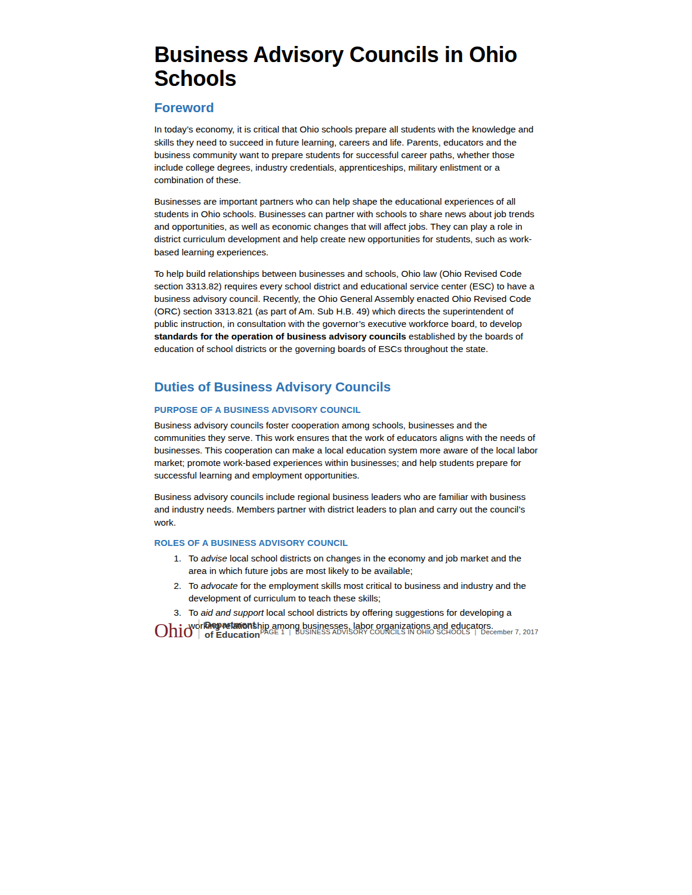Business Advisory Councils in Ohio Schools
Foreword
In today’s economy, it is critical that Ohio schools prepare all students with the knowledge and skills they need to succeed in future learning, careers and life. Parents, educators and the business community want to prepare students for successful career paths, whether those include college degrees, industry credentials, apprenticeships, military enlistment or a combination of these.
Businesses are important partners who can help shape the educational experiences of all students in Ohio schools. Businesses can partner with schools to share news about job trends and opportunities, as well as economic changes that will affect jobs. They can play a role in district curriculum development and help create new opportunities for students, such as work-based learning experiences.
To help build relationships between businesses and schools, Ohio law (Ohio Revised Code section 3313.82) requires every school district and educational service center (ESC) to have a business advisory council. Recently, the Ohio General Assembly enacted Ohio Revised Code (ORC) section 3313.821 (as part of Am. Sub H.B. 49) which directs the superintendent of public instruction, in consultation with the governor’s executive workforce board, to develop standards for the operation of business advisory councils established by the boards of education of school districts or the governing boards of ESCs throughout the state.
Duties of Business Advisory Councils
Purpose of a Business Advisory Council
Business advisory councils foster cooperation among schools, businesses and the communities they serve. This work ensures that the work of educators aligns with the needs of businesses. This cooperation can make a local education system more aware of the local labor market; promote work-based experiences within businesses; and help students prepare for successful learning and employment opportunities.
Business advisory councils include regional business leaders who are familiar with business and industry needs. Members partner with district leaders to plan and carry out the council’s work.
Roles of a Business Advisory Council
To advise local school districts on changes in the economy and job market and the area in which future jobs are most likely to be available;
To advocate for the employment skills most critical to business and industry and the development of curriculum to teach these skills;
To aid and support local school districts by offering suggestions for developing a working relationship among businesses, labor organizations and educators.
Ohio
Department
of Education
PAGE 1 | BUSINESS ADVISORY COUNCILS IN OHIO SCHOOLS | December 7, 2017